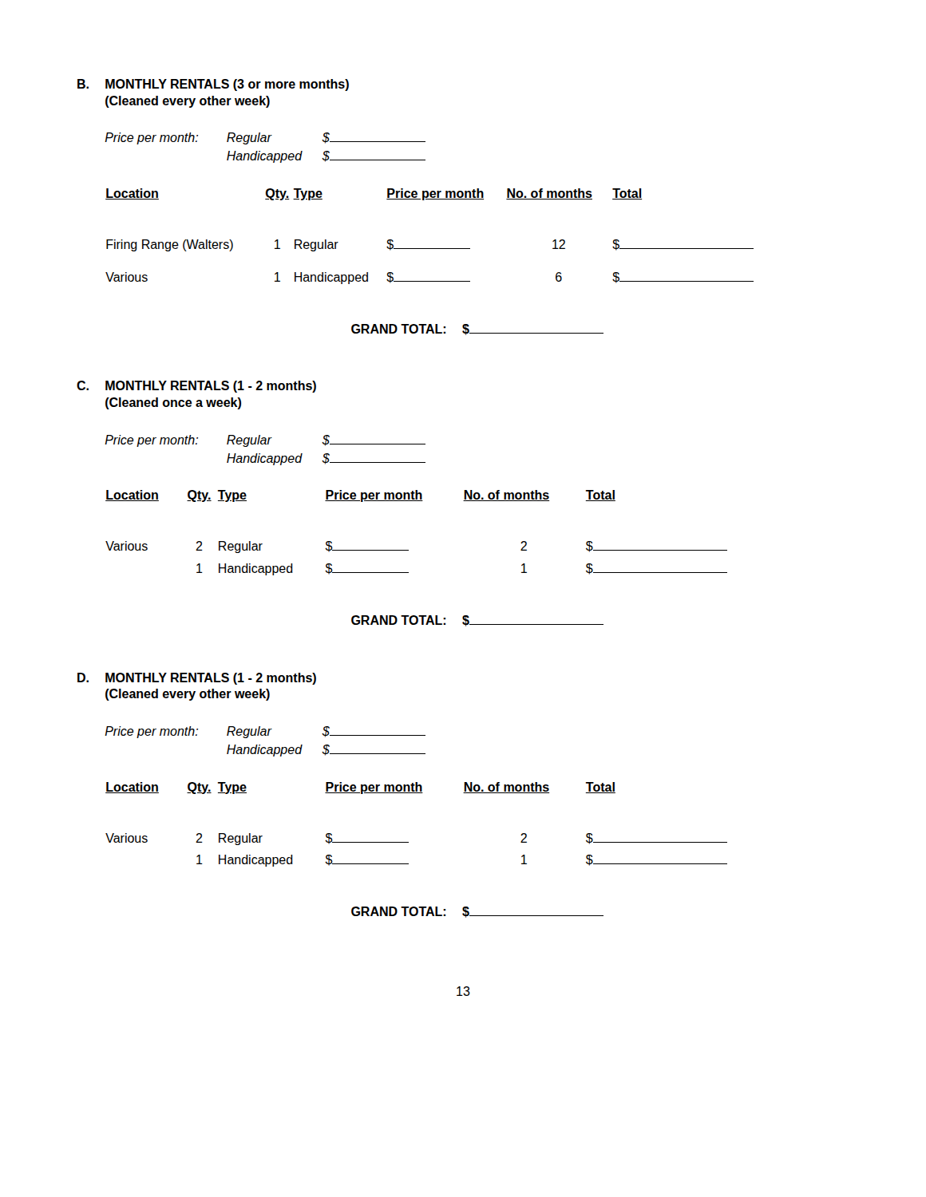B.
MONTHLY RENTALS (3 or more months)
(Cleaned every other week)
| Price per month: | Regular | $ |
| | Handicapped | $ |
| Location | Qty. | Type | Price per month | No. of months | Total |
| --- | --- | --- | --- | --- | --- |
| Firing Range (Walters) | 1 | Regular | $ | 12 | $ |
| Various | 1 | Handicapped | $ | 6 | $ |
GRAND TOTAL:$
C.
MONTHLY RENTALS (1 - 2 months)
(Cleaned once a week)
| Price per month: | Regular | $ |
| | Handicapped | $ |
| Location | Qty. | Type | Price per month | No. of months | Total |
| --- | --- | --- | --- | --- | --- |
| Various | 2 | Regular | $ | 2 | $ |
| | 1 | Handicapped | $ | 1 | $ |
GRAND TOTAL:$
D.
MONTHLY RENTALS (1 - 2 months)
(Cleaned every other week)
| Price per month: | Regular | $ |
| | Handicapped | $ |
| Location | Qty. | Type | Price per month | No. of months | Total |
| --- | --- | --- | --- | --- | --- |
| Various | 2 | Regular | $ | 2 | $ |
| | 1 | Handicapped | $ | 1 | $ |
GRAND TOTAL:$
13